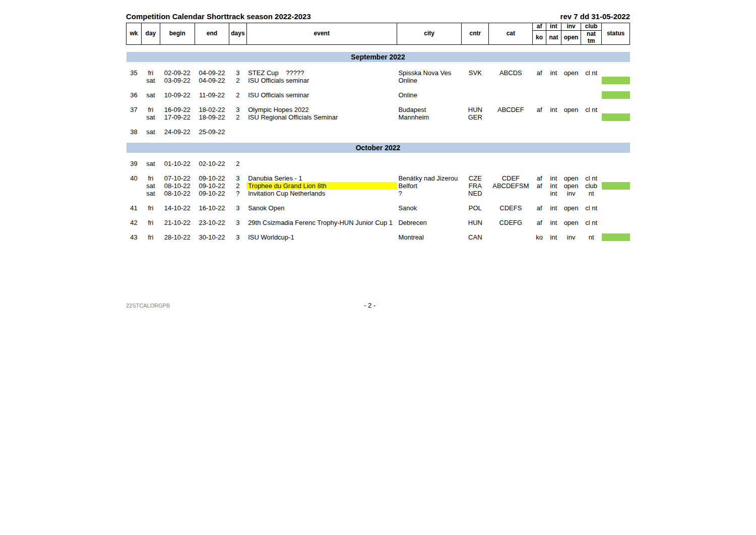Competition Calendar Shorttrack season 2022-2023
rev 7 dd 31-05-2022
| wk | day | begin | end | days | event | city | cntr | cat | af | int | inv | club | status |
| --- | --- | --- | --- | --- | --- | --- | --- | --- | --- | --- | --- | --- | --- |
| ko | nat | open | nat tm |
| September 2022 |
| 35 | fri | 02-09-22 | 04-09-22 | 3 | STEZ Cup ????? | Spisska Nova Ves | SVK | ABCDS | af | int | open | cl nt | |
| | sat | 03-09-22 | 04-09-22 | 2 | ISU Officials seminar | Online | | | | | | | |
| 36 | sat | 10-09-22 | 11-09-22 | 2 | ISU Officials seminar | Online | | | | | | | |
| 37 | fri | 16-09-22 | 18-02-22 | 3 | Olympic Hopes 2022 | Budapest | HUN | ABCDEF | af | int | open | cl nt | |
| | sat | 17-09-22 | 18-09-22 | 2 | ISU Regional Officials Seminar | Mannheim | GER | | | | | | |
| 38 | sat | 24-09-22 | 25-09-22 | | | | | | | | | | |
| October 2022 |
| 39 | sat | 01-10-22 | 02-10-22 | 2 | | | | | | | | | |
| 40 | fri | 07-10-22 | 09-10-22 | 3 | Danubia Series - 1 | Benátky nad Jizerou | CZE | CDEF | af | int | open | cl nt | |
| | sat | 08-10-22 | 09-10-22 | 2 | Trophee du Grand Lion 8th | Belfort | FRA | ABCDEFSM | af | int | open | club | |
| | sat | 08-10-22 | 09-10-22 | ? | Invitation Cup Netherlands | ? | NED | | | int | inv | nt | |
| 41 | fri | 14-10-22 | 16-10-22 | 3 | Sanok Open | Sanok | POL | CDEFS | af | int | open | cl nt | |
| 42 | fri | 21-10-22 | 23-10-22 | 3 | 29th Csizmadia Ferenc Trophy-HUN Junior Cup 1 | Debrecen | HUN | CDEFG | af | int | open | cl nt | |
| 43 | fri | 28-10-22 | 30-10-22 | 3 | ISU Worldcup-1 | Montreal | CAN | | ko | int | inv | nt | |
22STCALORGPB
- 2 -